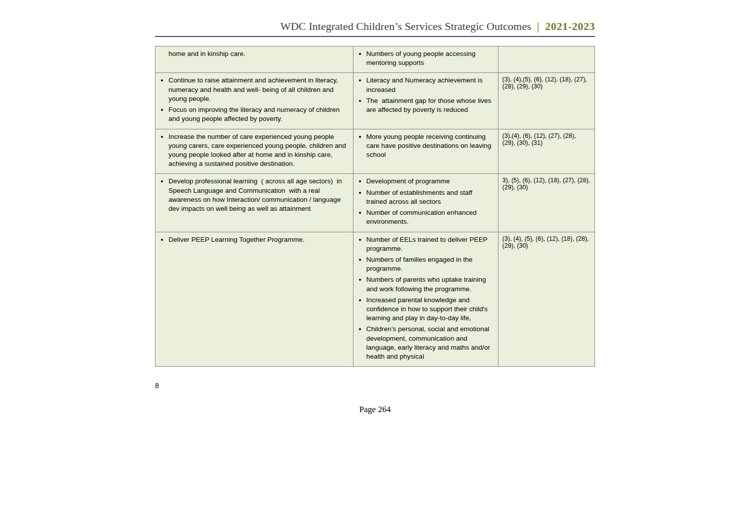WDC Integrated Children’s Services Strategic Outcomes | 2021-2023
| home and in kinship care. | Numbers of young people accessing mentoring supports | |
| Continue to raise attainment and achievement in literacy, numeracy and health and well- being of all children and young people. Focus on improving the literacy and numeracy of children and young people affected by poverty. | Literacy and Numeracy achievement is increased The attainment gap for those whose lives are affected by poverty is reduced | (3), (4),(5), (6), (12), (18), (27), (28), (29), (30) |
| Increase the number of care experienced young people young carers, care experienced young people, children and young people looked after at home and in kinship care, achieving a sustained positive destination. | More young people receiving continuing care have positive destinations on leaving school | (3),(4), (6), (12), (27), (28), (29), (30), (31) |
| Develop professional learning ( across all age sectors) in Speech Language and Communication with a real awareness on how Interaction/ communication / language dev impacts on well being as well as attainment | Development of programme Number of establishments and staff trained across all sectors Number of communication enhanced environments. | 3), (5), (6), (12), (18), (27), (28), (29), (30) |
| Deliver PEEP Learning Together Programme. | Number of EELs trained to deliver PEEP programme. Numbers of families engaged in the programme. Numbers of parents who uptake training and work following the programme. Increased parental knowledge and confidence in how to support their child's learning and play in day-to-day life, Children’s personal, social and emotional development, communication and language, early literacy and maths and/or health and physical | (3), (4), (5), (6), (12), (18), (28), (29), (30) |
8
Page 264